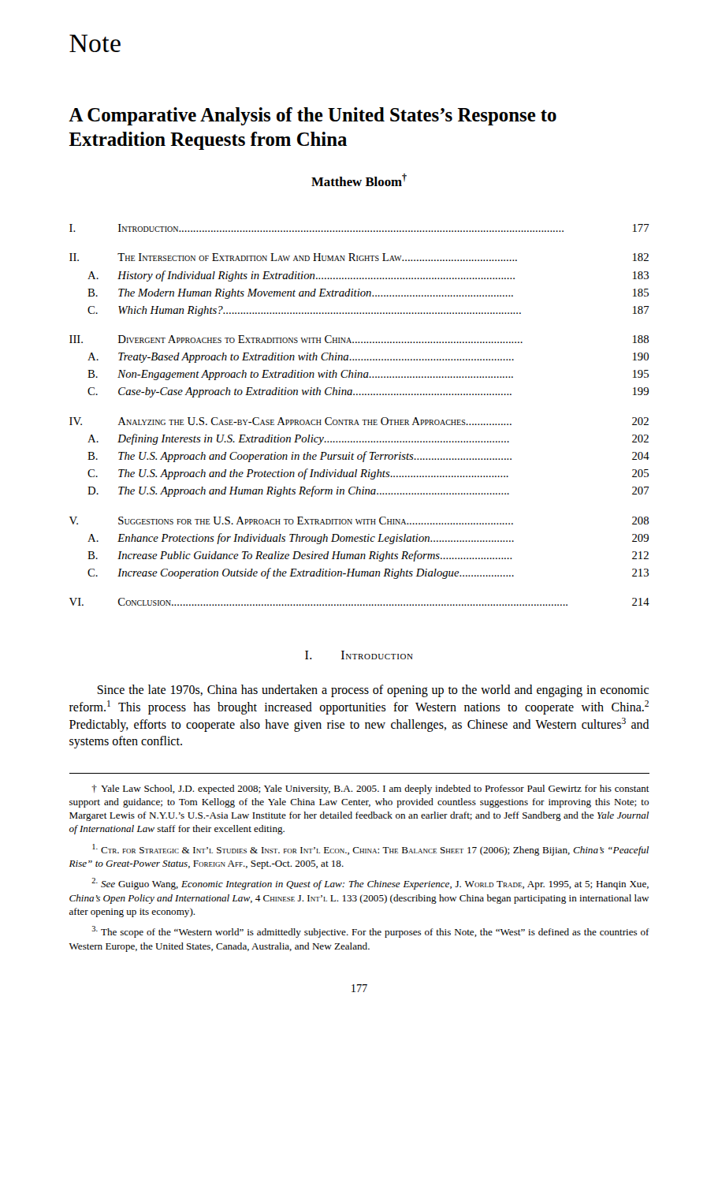Note
A Comparative Analysis of the United States’s Response to Extradition Requests from China
Matthew Bloom†
| I. | Introduction ..................................................................................................................................... | 177 |
| II. | The Intersection of Extradition Law and Human Rights Law ........................................ | 182 |
| A. | History of Individual Rights in Extradition ..................................................................... | 183 |
| B. | The Modern Human Rights Movement and Extradition ................................................. | 185 |
| C. | Which Human Rights? ....................................................................................................... | 187 |
| III. | Divergent Approaches to Extraditions with China ........................................................... | 188 |
| A. | Treaty-Based Approach to Extradition with China ......................................................... | 190 |
| B. | Non-Engagement Approach to Extradition with China .................................................. | 195 |
| C. | Case-by-Case Approach to Extradition with China ....................................................... | 199 |
| IV. | Analyzing the U.S. Case-by-Case Approach Contra the Other Approaches ................ | 202 |
| A. | Defining Interests in U.S. Extradition Policy ................................................................ | 202 |
| B. | The U.S. Approach and Cooperation in the Pursuit of Terrorists .................................. | 204 |
| C. | The U.S. Approach and the Protection of Individual Rights ......................................... | 205 |
| D. | The U.S. Approach and Human Rights Reform in China .............................................. | 207 |
| V. | Suggestions for the U.S. Approach to Extradition with China ..................................... | 208 |
| A. | Enhance Protections for Individuals Through Domestic Legislation ............................. | 209 |
| B. | Increase Public Guidance To Realize Desired Human Rights Reforms ......................... | 212 |
| C. | Increase Cooperation Outside of the Extradition-Human Rights Dialogue ................... | 213 |
| VI. | Conclusion ......................................................................................................................................... | 214 |
I. Introduction
Since the late 1970s, China has undertaken a process of opening up to the world and engaging in economic reform.1 This process has brought increased opportunities for Western nations to cooperate with China.2 Predictably, efforts to cooperate also have given rise to new challenges, as Chinese and Western cultures3 and systems often conflict.
†Yale Law School, J.D. expected 2008; Yale University, B.A. 2005. I am deeply indebted to Professor Paul Gewirtz for his constant support and guidance; to Tom Kellogg of the Yale China Law Center, who provided countless suggestions for improving this Note; to Margaret Lewis of N.Y.U.’s U.S.-Asia Law Institute for her detailed feedback on an earlier draft; and to Jeff Sandberg and the Yale Journal of International Law staff for their excellent editing.
1. Ctr. for Strategic & Int’l Studies & Inst. for Int’l Econ., China: The Balance Sheet 17 (2006); Zheng Bijian, China’s “Peaceful Rise” to Great-Power Status, Foreign Aff., Sept.-Oct. 2005, at 18.
2. See Guiguo Wang, Economic Integration in Quest of Law: The Chinese Experience, J. World Trade, Apr. 1995, at 5; Hanqin Xue, China’s Open Policy and International Law, 4 Chinese J. Int’l L. 133 (2005) (describing how China began participating in international law after opening up its economy).
3. The scope of the “Western world” is admittedly subjective. For the purposes of this Note, the “West” is defined as the countries of Western Europe, the United States, Canada, Australia, and New Zealand.
177